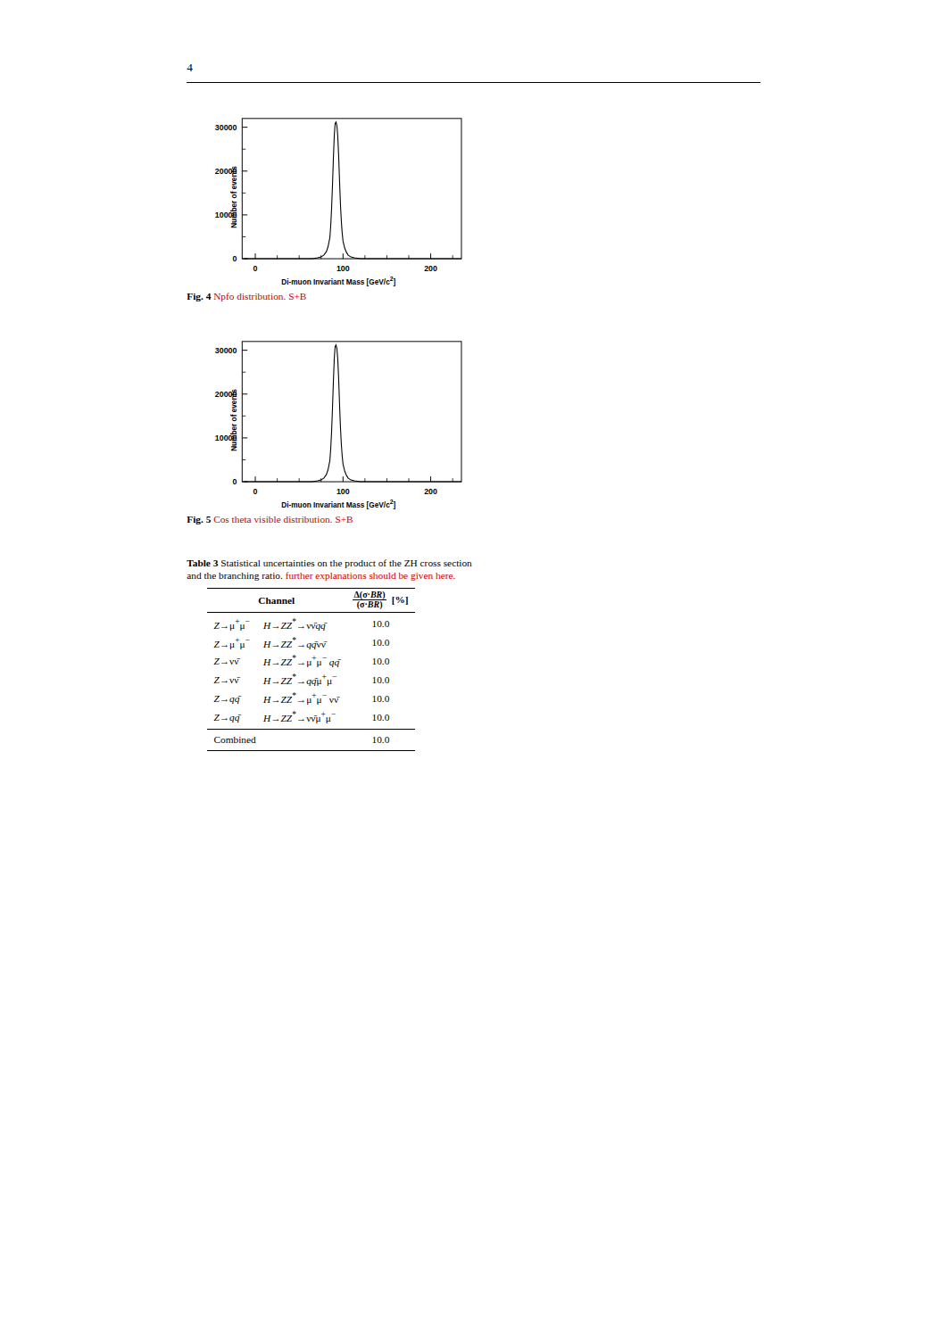4
Number of events
0 10000 20000 30000 0 100 200
Di-muon Invariant Mass [GeV/c2]
Fig. 4 Npfo distribution. S+B
Number of events
0 10000 20000 30000 0 100 200
Di-muon Invariant Mass [GeV/c2]
Fig. 5 Cos theta visible distribution. S+B
Table 3 Statistical uncertainties on the product of the ZH cross section and the branching ratio. further explanations should be given here.
| Channel | Δ(σ· BR ) (σ· BR ) [%] |
| --- | --- |
| Z →μ + μ − | H → ZZ * →νν̄ qq ̄ | 10.0 |
| Z →μ + μ − | H → ZZ * → q q ̄νν̄ | 10.0 |
| Z →νν̄ | H → ZZ * →μ + μ − qq ̄ | 10.0 |
| Z →νν̄ | H → ZZ * → q q ̄μ + μ − | 10.0 |
| Z → qq ̄ | H → ZZ * →μ + μ − νν̄ | 10.0 |
| Z → qq ̄ | H → ZZ * →νν̄μ + μ − | 10.0 |
| Combined | 10.0 |